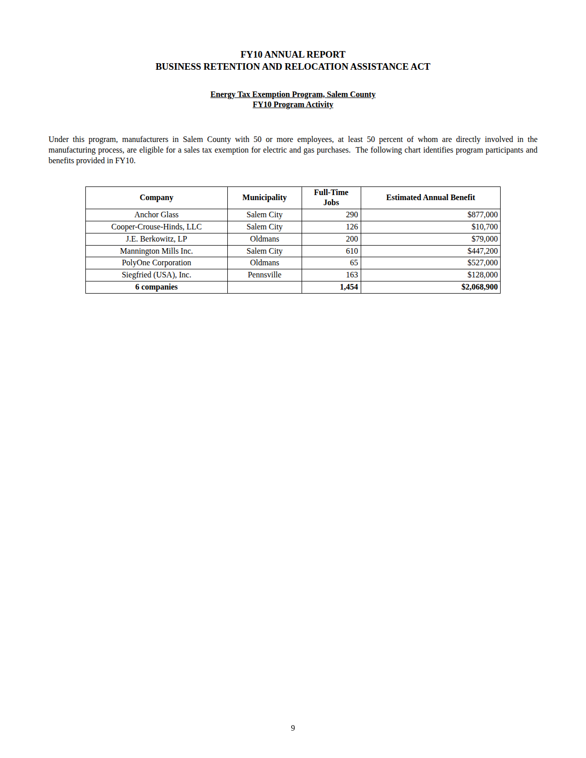FY10 ANNUAL REPORT
BUSINESS RETENTION AND RELOCATION ASSISTANCE ACT
Energy Tax Exemption Program, Salem County
FY10 Program Activity
Under this program, manufacturers in Salem County with 50 or more employees, at least 50 percent of whom are directly involved in the manufacturing process, are eligible for a sales tax exemption for electric and gas purchases. The following chart identifies program participants and benefits provided in FY10.
| Company | Municipality | Full-Time Jobs | Estimated Annual Benefit |
| --- | --- | --- | --- |
| Anchor Glass | Salem City | 290 | $877,000 |
| Cooper-Crouse-Hinds, LLC | Salem City | 126 | $10,700 |
| J.E. Berkowitz, LP | Oldmans | 200 | $79,000 |
| Mannington Mills Inc. | Salem City | 610 | $447,200 |
| PolyOne Corporation | Oldmans | 65 | $527,000 |
| Siegfried (USA), Inc. | Pennsville | 163 | $128,000 |
| 6 companies | | 1,454 | $2,068,900 |
9